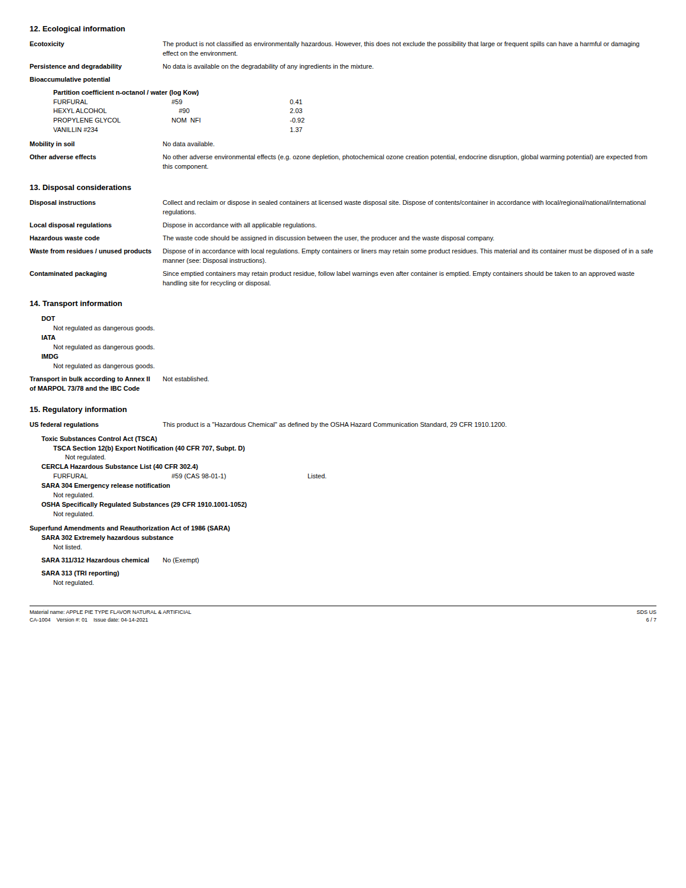12. Ecological information
Ecotoxicity
The product is not classified as environmentally hazardous. However, this does not exclude the possibility that large or frequent spills can have a harmful or damaging effect on the environment.
Persistence and degradability
No data is available on the degradability of any ingredients in the mixture.
Bioaccumulative potential
Partition coefficient n-octanol / water (log Kow)
| FURFURAL | #59 | 0.41 |
| HEXYL ALCOHOL | #90 | 2.03 |
| PROPYLENE GLYCOL | NOM NFI | -0.92 |
| VANILLIN #234 | | 1.37 |
Mobility in soil
No data available.
Other adverse effects
No other adverse environmental effects (e.g. ozone depletion, photochemical ozone creation potential, endocrine disruption, global warming potential) are expected from this component.
13. Disposal considerations
Disposal instructions
Collect and reclaim or dispose in sealed containers at licensed waste disposal site. Dispose of contents/container in accordance with local/regional/national/international regulations.
Local disposal regulations
Dispose in accordance with all applicable regulations.
Hazardous waste code
The waste code should be assigned in discussion between the user, the producer and the waste disposal company.
Waste from residues / unused products
Dispose of in accordance with local regulations. Empty containers or liners may retain some product residues. This material and its container must be disposed of in a safe manner (see: Disposal instructions).
Contaminated packaging
Since emptied containers may retain product residue, follow label warnings even after container is emptied. Empty containers should be taken to an approved waste handling site for recycling or disposal.
14. Transport information
DOT
Not regulated as dangerous goods.
IATA
Not regulated as dangerous goods.
IMDG
Not regulated as dangerous goods.
Transport in bulk according to Annex II of MARPOL 73/78 and the IBC Code
Not established.
15. Regulatory information
US federal regulations
This product is a "Hazardous Chemical" as defined by the OSHA Hazard Communication Standard, 29 CFR 1910.1200.
Toxic Substances Control Act (TSCA)
TSCA Section 12(b) Export Notification (40 CFR 707, Subpt. D)
Not regulated.
CERCLA Hazardous Substance List (40 CFR 302.4)
| FURFURAL | #59 (CAS 98-01-1) | Listed. |
SARA 304 Emergency release notification
Not regulated.
OSHA Specifically Regulated Substances (29 CFR 1910.1001-1052)
Not regulated.
Superfund Amendments and Reauthorization Act of 1986 (SARA)
SARA 302 Extremely hazardous substance
Not listed.
SARA 311/312 Hazardous chemical
No (Exempt)
SARA 313 (TRI reporting)
Not regulated.
Material name: APPLE PIE TYPE FLAVOR NATURAL & ARTIFICIAL
CA-1004 Version #: 01 Issue date: 04-14-2021
SDS US
6 / 7